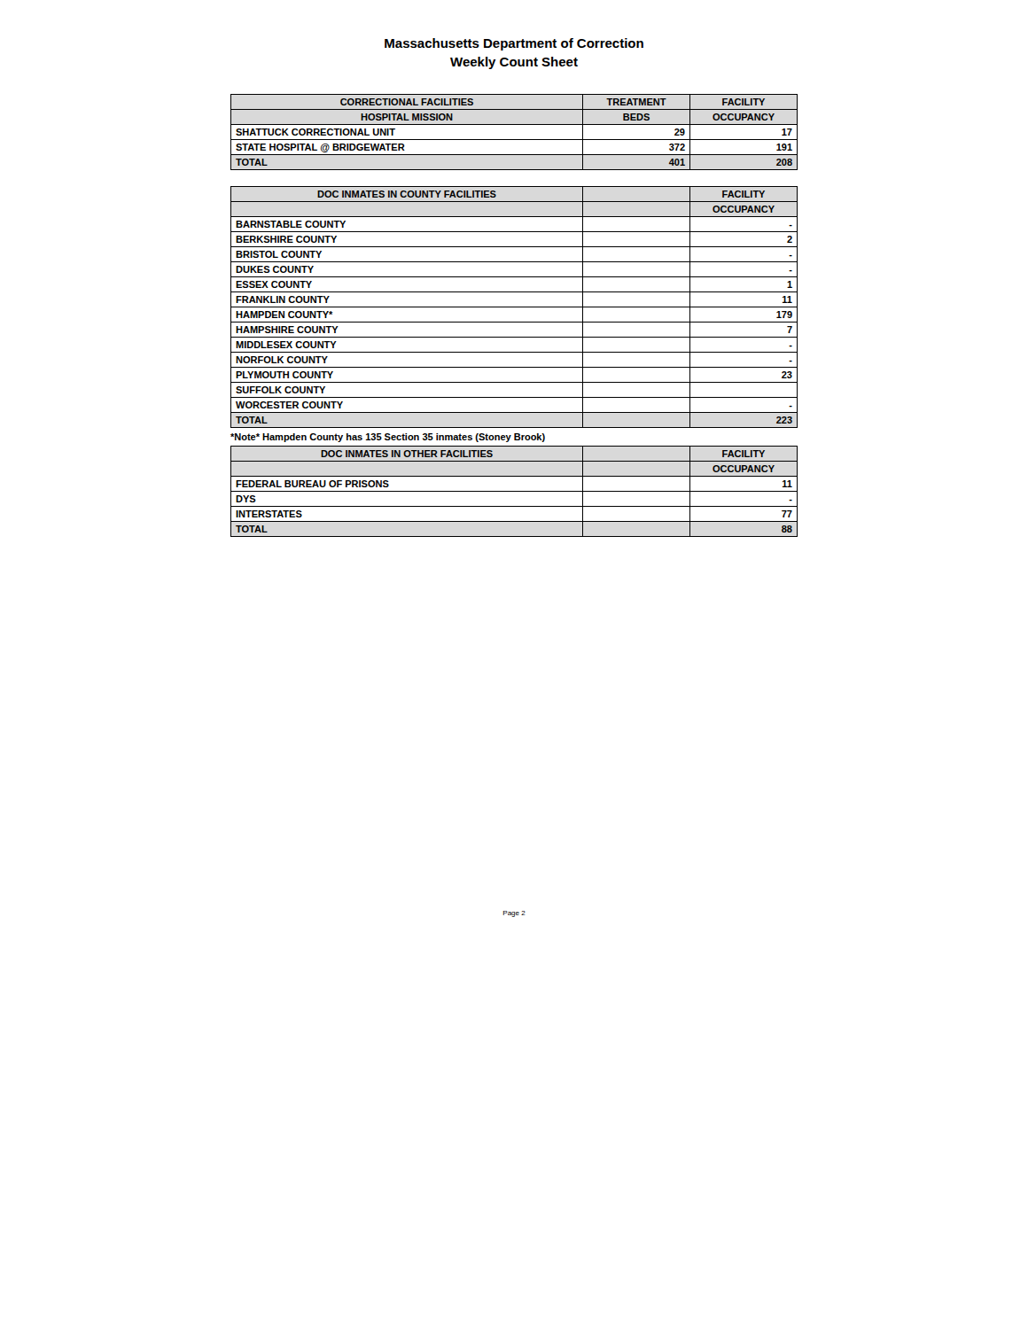Massachusetts Department of Correction
Weekly Count Sheet
| CORRECTIONAL FACILITIES | TREATMENT | FACILITY |
| --- | --- | --- |
| HOSPITAL MISSION | BEDS | OCCUPANCY |
| SHATTUCK CORRECTIONAL UNIT | 29 | 17 |
| STATE HOSPITAL @ BRIDGEWATER | 372 | 191 |
| TOTAL | 401 | 208 |
| DOC INMATES IN COUNTY FACILITIES | | FACILITY |
| --- | --- | --- |
| | | OCCUPANCY |
| BARNSTABLE COUNTY | | - |
| BERKSHIRE COUNTY | | 2 |
| BRISTOL COUNTY | | - |
| DUKES COUNTY | | - |
| ESSEX COUNTY | | 1 |
| FRANKLIN COUNTY | | 11 |
| HAMPDEN COUNTY* | | 179 |
| HAMPSHIRE COUNTY | | 7 |
| MIDDLESEX COUNTY | | - |
| NORFOLK COUNTY | | - |
| PLYMOUTH COUNTY | | 23 |
| SUFFOLK COUNTY | | |
| WORCESTER COUNTY | | - |
| TOTAL | | 223 |
*Note* Hampden County has 135 Section 35 inmates (Stoney Brook)
| DOC INMATES IN OTHER FACILITIES | | FACILITY |
| --- | --- | --- |
| | | OCCUPANCY |
| FEDERAL BUREAU OF PRISONS | | 11 |
| DYS | | - |
| INTERSTATES | | 77 |
| TOTAL | | 88 |
Page 2